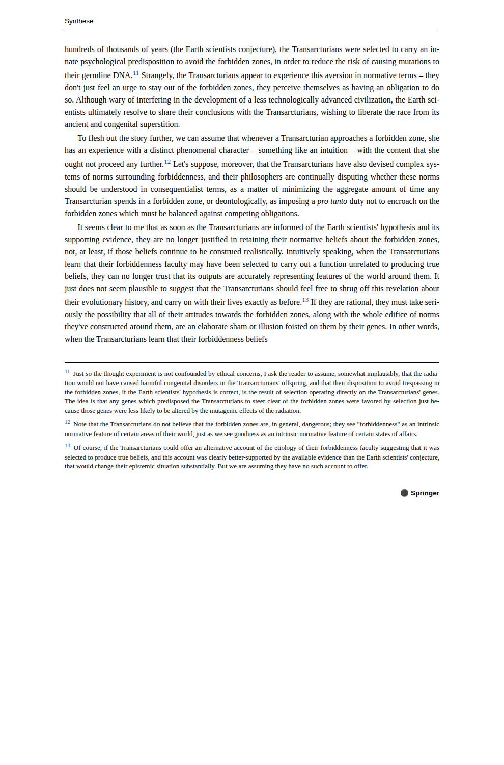Synthese
hundreds of thousands of years (the Earth scientists conjecture), the Transarcturians were selected to carry an innate psychological predisposition to avoid the forbidden zones, in order to reduce the risk of causing mutations to their germline DNA.11 Strangely, the Transarcturians appear to experience this aversion in normative terms – they don't just feel an urge to stay out of the forbidden zones, they perceive themselves as having an obligation to do so. Although wary of interfering in the development of a less technologically advanced civilization, the Earth scientists ultimately resolve to share their conclusions with the Transarcturians, wishing to liberate the race from its ancient and congenital superstition.
To flesh out the story further, we can assume that whenever a Transarcturian approaches a forbidden zone, she has an experience with a distinct phenomenal character – something like an intuition – with the content that she ought not proceed any further.12 Let's suppose, moreover, that the Transarcturians have also devised complex systems of norms surrounding forbiddenness, and their philosophers are continually disputing whether these norms should be understood in consequentialist terms, as a matter of minimizing the aggregate amount of time any Transarcturian spends in a forbidden zone, or deontologically, as imposing a pro tanto duty not to encroach on the forbidden zones which must be balanced against competing obligations.
It seems clear to me that as soon as the Transarcturians are informed of the Earth scientists' hypothesis and its supporting evidence, they are no longer justified in retaining their normative beliefs about the forbidden zones, not, at least, if those beliefs continue to be construed realistically. Intuitively speaking, when the Transarcturians learn that their forbiddenness faculty may have been selected to carry out a function unrelated to producing true beliefs, they can no longer trust that its outputs are accurately representing features of the world around them. It just does not seem plausible to suggest that the Transarcturians should feel free to shrug off this revelation about their evolutionary history, and carry on with their lives exactly as before.13 If they are rational, they must take seriously the possibility that all of their attitudes towards the forbidden zones, along with the whole edifice of norms they've constructed around them, are an elaborate sham or illusion foisted on them by their genes. In other words, when the Transarcturians learn that their forbiddenness beliefs
11 Just so the thought experiment is not confounded by ethical concerns, I ask the reader to assume, somewhat implausibly, that the radiation would not have caused harmful congenital disorders in the Transarcturians' offspring, and that their disposition to avoid trespassing in the forbidden zones, if the Earth scientists' hypothesis is correct, is the result of selection operating directly on the Transarcturians' genes. The idea is that any genes which predisposed the Transarcturians to steer clear of the forbidden zones were favored by selection just because those genes were less likely to be altered by the mutagenic effects of the radiation.
12 Note that the Transarcturians do not believe that the forbidden zones are, in general, dangerous; they see "forbiddenness" as an intrinsic normative feature of certain areas of their world, just as we see goodness as an intrinsic normative feature of certain states of affairs.
13 Of course, if the Transarcturians could offer an alternative account of the etiology of their forbiddenness faculty suggesting that it was selected to produce true beliefs, and this account was clearly better-supported by the available evidence than the Earth scientists' conjecture, that would change their epistemic situation substantially. But we are assuming they have no such account to offer.
⚫ Springer